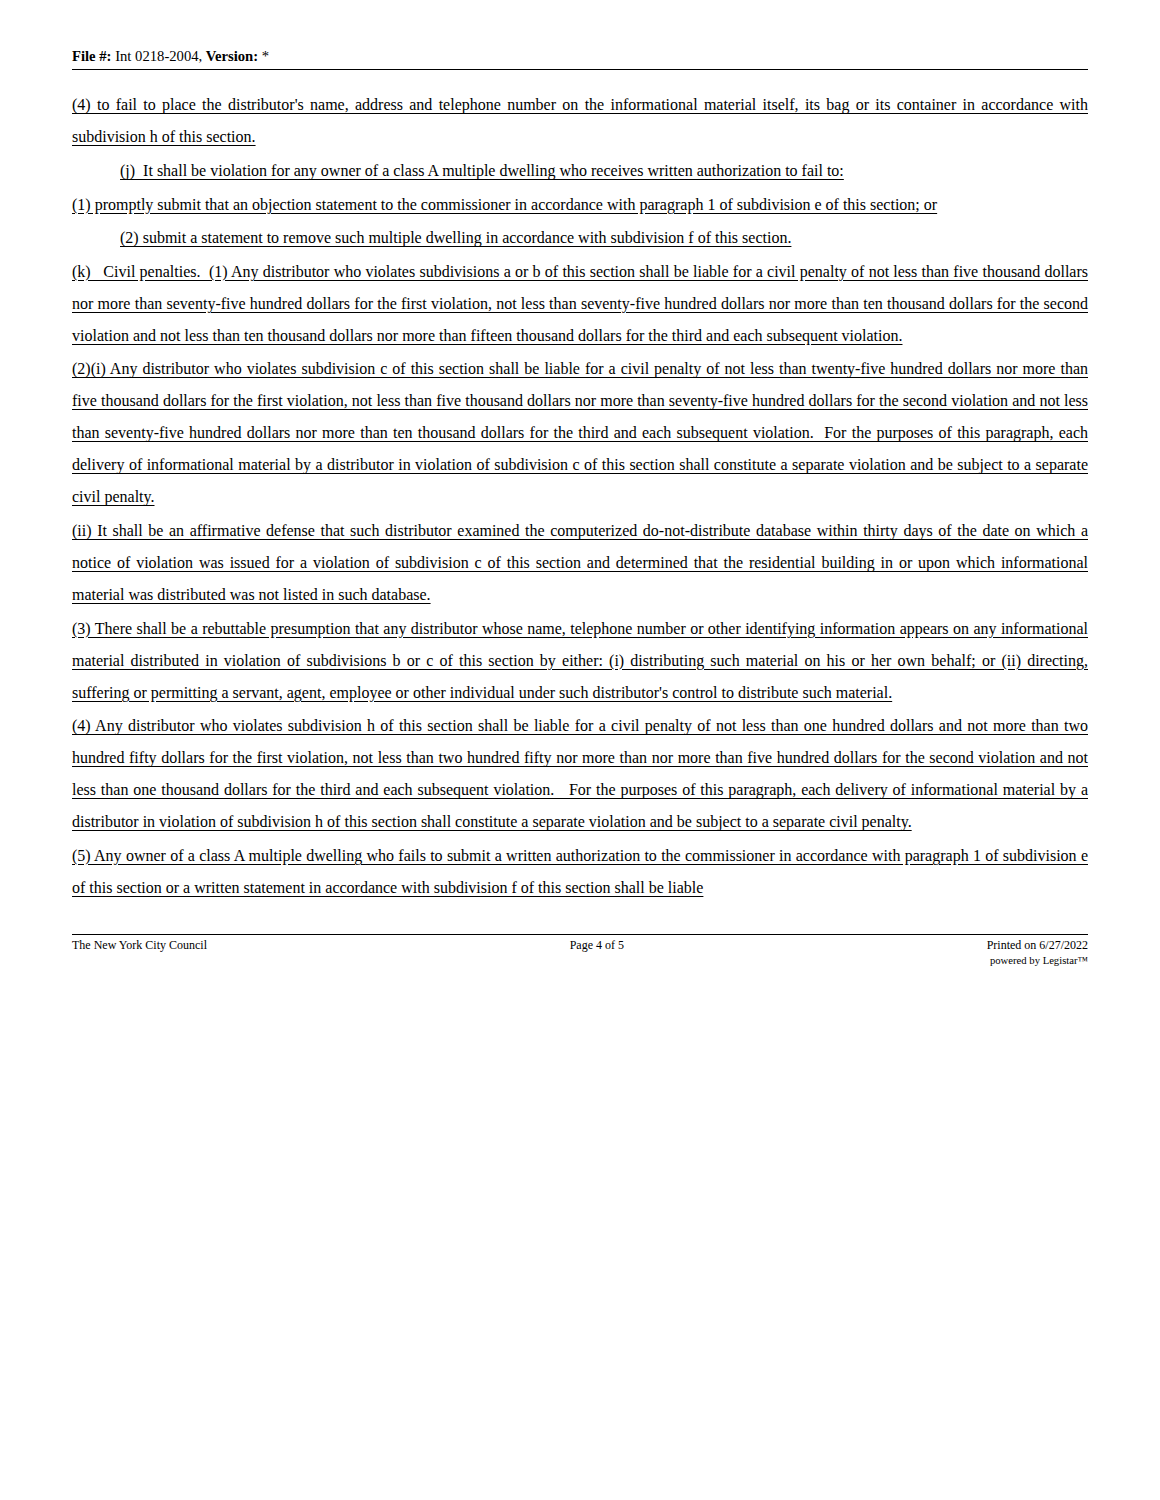File #: Int 0218-2004, Version: *
(4) to fail to place the distributor's name, address and telephone number on the informational material itself, its bag or its container in accordance with subdivision h of this section.
(j) It shall be violation for any owner of a class A multiple dwelling who receives written authorization to fail to:
(1) promptly submit that an objection statement to the commissioner in accordance with paragraph 1 of subdivision e of this section; or
(2) submit a statement to remove such multiple dwelling in accordance with subdivision f of this section.
(k) Civil penalties. (1) Any distributor who violates subdivisions a or b of this section shall be liable for a civil penalty of not less than five thousand dollars nor more than seventy-five hundred dollars for the first violation, not less than seventy-five hundred dollars nor more than ten thousand dollars for the second violation and not less than ten thousand dollars nor more than fifteen thousand dollars for the third and each subsequent violation.
(2)(i) Any distributor who violates subdivision c of this section shall be liable for a civil penalty of not less than twenty-five hundred dollars nor more than five thousand dollars for the first violation, not less than five thousand dollars nor more than seventy-five hundred dollars for the second violation and not less than seventy-five hundred dollars nor more than ten thousand dollars for the third and each subsequent violation. For the purposes of this paragraph, each delivery of informational material by a distributor in violation of subdivision c of this section shall constitute a separate violation and be subject to a separate civil penalty.
(ii) It shall be an affirmative defense that such distributor examined the computerized do-not-distribute database within thirty days of the date on which a notice of violation was issued for a violation of subdivision c of this section and determined that the residential building in or upon which informational material was distributed was not listed in such database.
(3) There shall be a rebuttable presumption that any distributor whose name, telephone number or other identifying information appears on any informational material distributed in violation of subdivisions b or c of this section by either: (i) distributing such material on his or her own behalf; or (ii) directing, suffering or permitting a servant, agent, employee or other individual under such distributor's control to distribute such material.
(4) Any distributor who violates subdivision h of this section shall be liable for a civil penalty of not less than one hundred dollars and not more than two hundred fifty dollars for the first violation, not less than two hundred fifty nor more than nor more than five hundred dollars for the second violation and not less than one thousand dollars for the third and each subsequent violation. For the purposes of this paragraph, each delivery of informational material by a distributor in violation of subdivision h of this section shall constitute a separate violation and be subject to a separate civil penalty.
(5) Any owner of a class A multiple dwelling who fails to submit a written authorization to the commissioner in accordance with paragraph 1 of subdivision e of this section or a written statement in accordance with subdivision f of this section shall be liable
The New York City Council
Page 4 of 5
Printed on 6/27/2022
powered by Legistar™